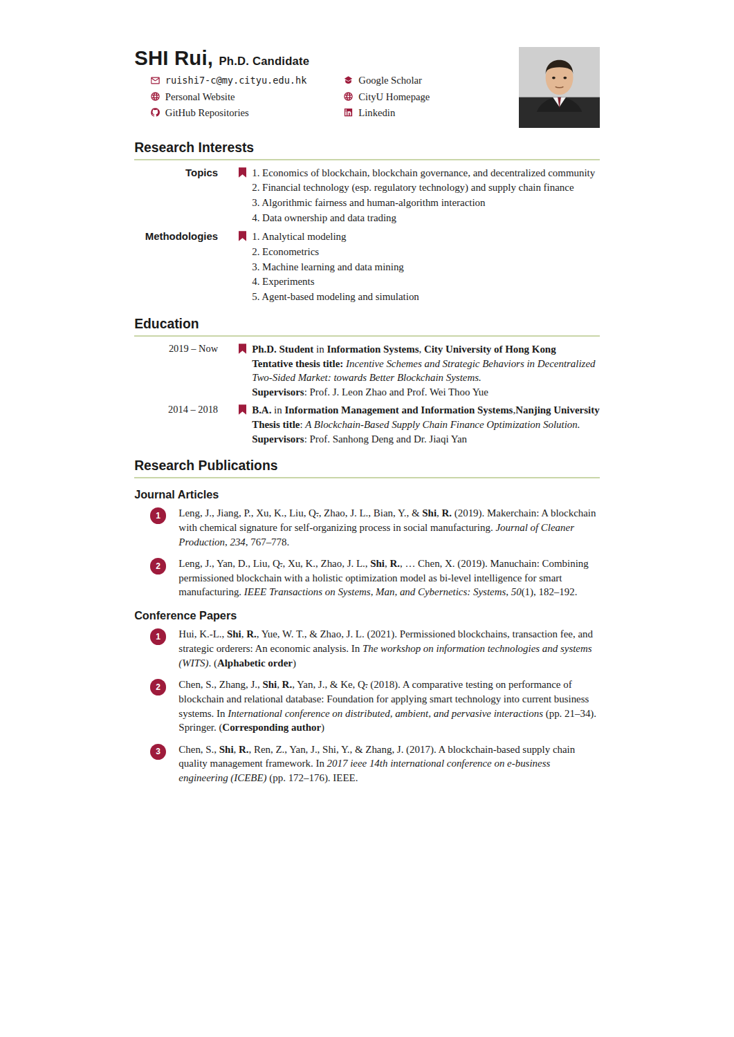SHI Rui, Ph.D. Candidate
ruishi7-c@my.cityu.edu.hk
Google Scholar
Personal Website
CityU Homepage
GitHub Repositories
Linkedin
Research Interests
Topics
1. Economics of blockchain, blockchain governance, and decentralized community
2. Financial technology (esp. regulatory technology) and supply chain finance
3. Algorithmic fairness and human-algorithm interaction
4. Data ownership and data trading
Methodologies
1. Analytical modeling
2. Econometrics
3. Machine learning and data mining
4. Experiments
5. Agent-based modeling and simulation
Education
2019 – Now
Ph.D. Student in Information Systems, City University of Hong Kong
Tentative thesis title: Incentive Schemes and Strategic Behaviors in Decentralized Two-Sided Market: towards Better Blockchain Systems.
Supervisors: Prof. J. Leon Zhao and Prof. Wei Thoo Yue
2014 – 2018
B.A. in Information Management and Information Systems,Nanjing University
Thesis title: A Blockchain-Based Supply Chain Finance Optimization Solution.
Supervisors: Prof. Sanhong Deng and Dr. Jiaqi Yan
Research Publications
Journal Articles
1
Leng, J., Jiang, P., Xu, K., Liu, Q., Zhao, J. L., Bian, Y., & Shi, R. (2019). Makerchain: A blockchain with chemical signature for self-organizing process in social manufacturing. Journal of Cleaner Production, 234, 767–778.
2
Leng, J., Yan, D., Liu, Q., Xu, K., Zhao, J. L., Shi, R., … Chen, X. (2019). Manuchain: Combining permissioned blockchain with a holistic optimization model as bi-level intelligence for smart manufacturing. IEEE Transactions on Systems, Man, and Cybernetics: Systems, 50(1), 182–192.
Conference Papers
1
Hui, K.-L., Shi, R., Yue, W. T., & Zhao, J. L. (2021). Permissioned blockchains, transaction fee, and strategic orderers: An economic analysis. In The workshop on information technologies and systems (WITS). (Alphabetic order)
2
Chen, S., Zhang, J., Shi, R., Yan, J., & Ke, Q. (2018). A comparative testing on performance of blockchain and relational database: Foundation for applying smart technology into current business systems. In International conference on distributed, ambient, and pervasive interactions (pp. 21–34). Springer. (Corresponding author)
3
Chen, S., Shi, R., Ren, Z., Yan, J., Shi, Y., & Zhang, J. (2017). A blockchain-based supply chain quality management framework. In 2017 ieee 14th international conference on e-business engineering (ICEBE) (pp. 172–176). IEEE.